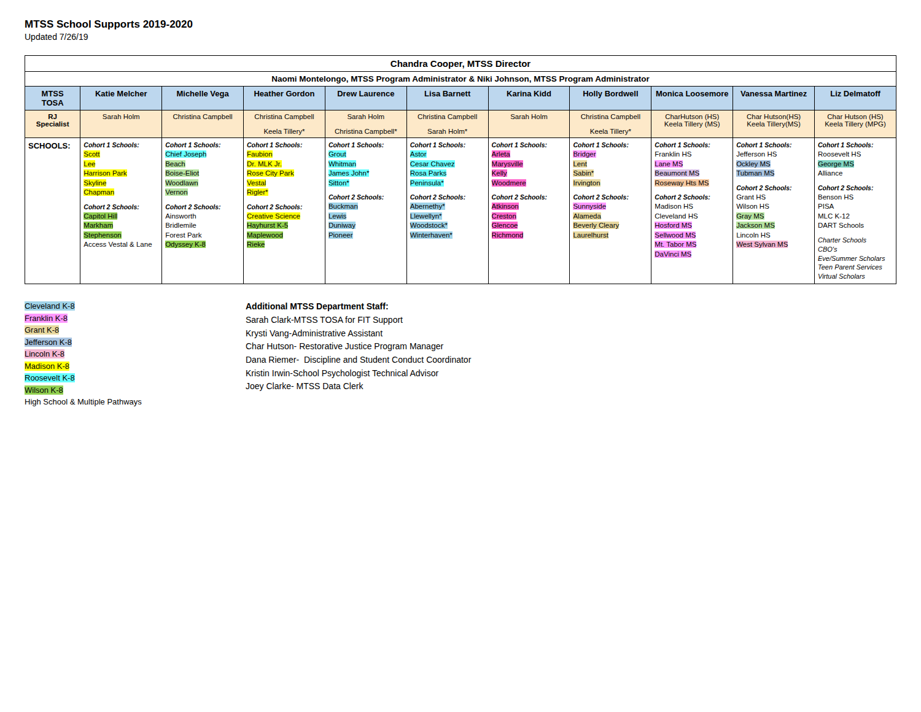MTSS School Supports 2019-2020
Updated 7/26/19
| Chandra Cooper, MTSS Director |
| Naomi Montelongo, MTSS Program Administrator & Niki Johnson, MTSS Program Administrator |
| MTSS TOSA | Katie Melcher | Michelle Vega | Heather Gordon | Drew Laurence | Lisa Barnett | Karina Kidd | Holly Bordwell | Monica Loosemore | Vanessa Martinez | Liz Delmatoff |
| RJ Specialist | Sarah Holm | Christina Campbell | Christina Campbell Keela Tillery* | Sarah Holm Christina Campbell* | Christina Campbell Sarah Holm* | Sarah Holm | Christina Campbell Keela Tillery* | CharHutson (HS) Keela Tillery (MS) | Char Hutson(HS) Keela Tillery(MS) | Char Hutson (HS) Keela Tillery (MPG) |
| SCHOOLS: | Cohort 1 Schools: Scott Lee Harrison Park Skyline Chapman Cohort 2 Schools: Capitol Hill Markham Stephenson Access Vestal & Lane | Cohort 1 Schools: Chief Joseph Beach Boise-Eliot Woodlawn Vernon Cohort 2 Schools: Ainsworth Bridlemile Forest Park Odyssey K-8 | Cohort 1 Schools: Faubion Dr. MLK Jr. Rose City Park Vestal Rigler* Cohort 2 Schools: Creative Science Hayhurst K-5 Maplewood Rieke | Cohort 1 Schools: Grout Whitman James John* Sitton* Cohort 2 Schools: Buckman Lewis Duniway Pioneer | Cohort 1 Schools: Astor Cesar Chavez Rosa Parks Peninsula* Cohort 2 Schools: Abernethy* Llewellyn* Woodstock* Winterhaven* | Cohort 1 Schools: Arleta Marysville Kelly Woodmere Cohort 2 Schools: Atkinson Creston Glencoe Richmond | Cohort 1 Schools: Bridger Lent Sabin* Irvington Cohort 2 Schools: Sunnyside Alameda Beverly Cleary Laurelhurst | Cohort 1 Schools: Franklin HS Lane MS Beaumont MS Roseway Hts MS Cohort 2 Schools: Madison HS Cleveland HS Hosford MS Sellwood MS Mt. Tabor MS DaVinci MS | Cohort 1 Schools: Jefferson HS Ockley MS Tubman MS Cohort 2 Schools: Grant HS Wilson HS Gray MS Jackson MS Lincoln HS West Sylvan MS | Cohort 1 Schools: Roosevelt HS George MS Alliance Cohort 2 Schools: Benson HS PISA MLC K-12 DART Schools Charter Schools CBO's Eve/Summer Scholars Teen Parent Services Virtual Scholars |
Cleveland K-8
Franklin K-8
Grant K-8
Jefferson K-8
Lincoln K-8
Madison K-8
Roosevelt K-8
Wilson K-8
High School & Multiple Pathways
Additional MTSS Department Staff:
Sarah Clark-MTSS TOSA for FIT Support
Krysti Vang-Administrative Assistant
Char Hutson- Restorative Justice Program Manager
Dana Riemer- Discipline and Student Conduct Coordinator
Kristin Irwin-School Psychologist Technical Advisor
Joey Clarke- MTSS Data Clerk